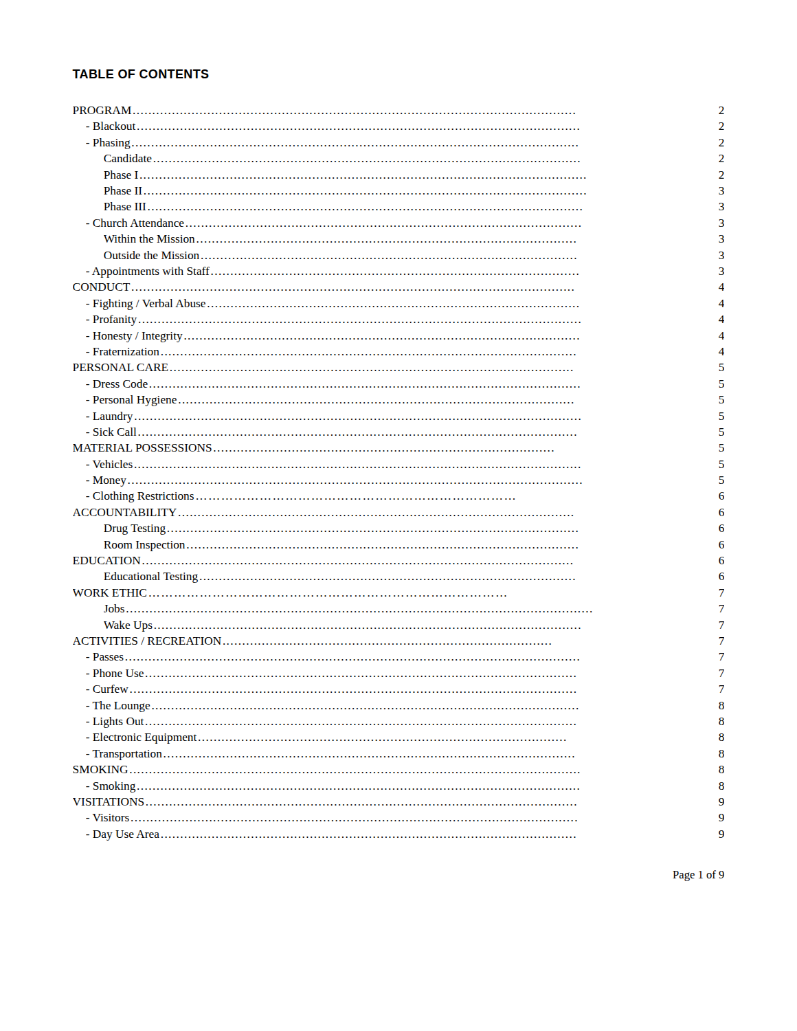TABLE OF CONTENTS
PROGRAM................................................................................................................. 2
- Blackout................................................................................................................. 2
- Phasing.................................................................................................................. 2
Candidate............................................................................................................. 2
Phase I.................................................................................................................. 2
Phase II................................................................................................................. 3
Phase III............................................................................................................... 3
- Church Attendance..................................................................................................... 3
Within the Mission................................................................................................. 3
Outside the Mission................................................................................................ 3
- Appointments with Staff.............................................................................................. 3
CONDUCT................................................................................................................. 4
- Fighting / Verbal Abuse............................................................................................... 4
- Profanity................................................................................................................. 4
- Honesty / Integrity..................................................................................................... 4
- Fraternization.......................................................................................................... 4
PERSONAL CARE....................................................................................................... 5
- Dress Code.............................................................................................................. 5
- Personal Hygiene..................................................................................................... 5
- Laundry.................................................................................................................. 5
- Sick Call................................................................................................................ 5
MATERIAL POSSESSIONS....................................................................................... 5
- Vehicles.................................................................................................................. 5
- Money.................................................................................................................... 5
- Clothing Restrictions…………………………………………………………………6
ACCOUNTABILITY..................................................................................................... 6
Drug Testing......................................................................................................... 6
Room Inspection.................................................................................................... 6
EDUCATION.............................................................................................................. 6
Educational Testing................................................................................................ 6
WORK ETHIC…………………………………………………………………………7
Jobs....................................................................................................................... 7
Wake Ups............................................................................................................. 7
ACTIVITIES / RECREATION.................................................................................... 7
- Passes.................................................................................................................... 7
- Phone Use.............................................................................................................. 7
- Curfew.................................................................................................................. 7
- The Lounge............................................................................................................. 8
- Lights Out.............................................................................................................. 8
- Electronic Equipment.............................................................................................. 8
- Transportation......................................................................................................... 8
SMOKING................................................................................................................... 8
- Smoking................................................................................................................. 8
VISITATIONS.............................................................................................................. 9
- Visitors.................................................................................................................. 9
- Day Use Area.......................................................................................................... 9
Page 1 of 9